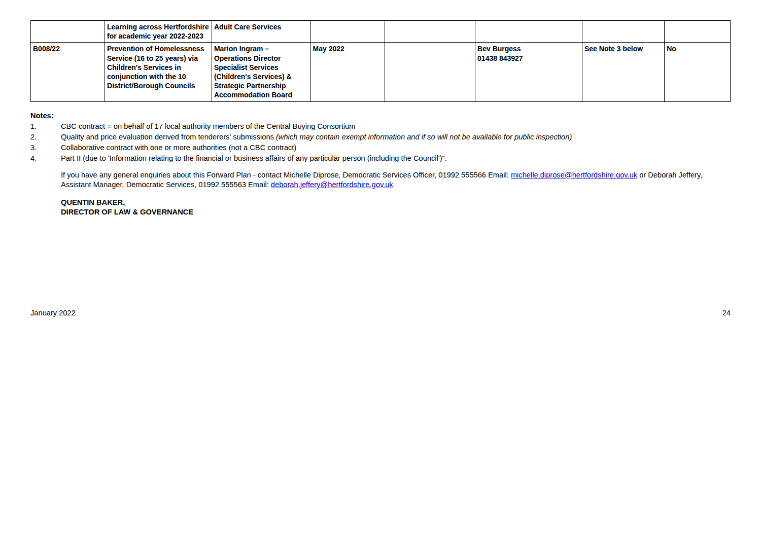| | Learning across Hertfordshire for academic year 2022-2023 | Adult Care Services | | | | | |
| B008/22 | Prevention of Homelessness Service (16 to 25 years) via Children's Services in conjunction with the 10 District/Borough Councils | Marion Ingram – Operations Director Specialist Services (Children's Services) & Strategic Partnership Accommodation Board | May 2022 | | Bev Burgess 01438 843927 | See Note 3 below | No |
Notes:
1. CBC contract = on behalf of 17 local authority members of the Central Buying Consortium
2. Quality and price evaluation derived from tenderers' submissions (which may contain exempt information and if so will not be available for public inspection)
3. Collaborative contract with one or more authorities (not a CBC contract)
4. Part II (due to 'Information relating to the financial or business affairs of any particular person (including the Council')".
If you have any general enquiries about this Forward Plan - contact Michelle Diprose, Democratic Services Officer, 01992 555566 Email: michelle.diprose@hertfordshire.gov.uk or Deborah Jeffery, Assistant Manager, Democratic Services, 01992 555563 Email: deborah.jeffery@hertfordshire.gov.uk
QUENTIN BAKER,
DIRECTOR OF LAW & GOVERNANCE
January 2022
24